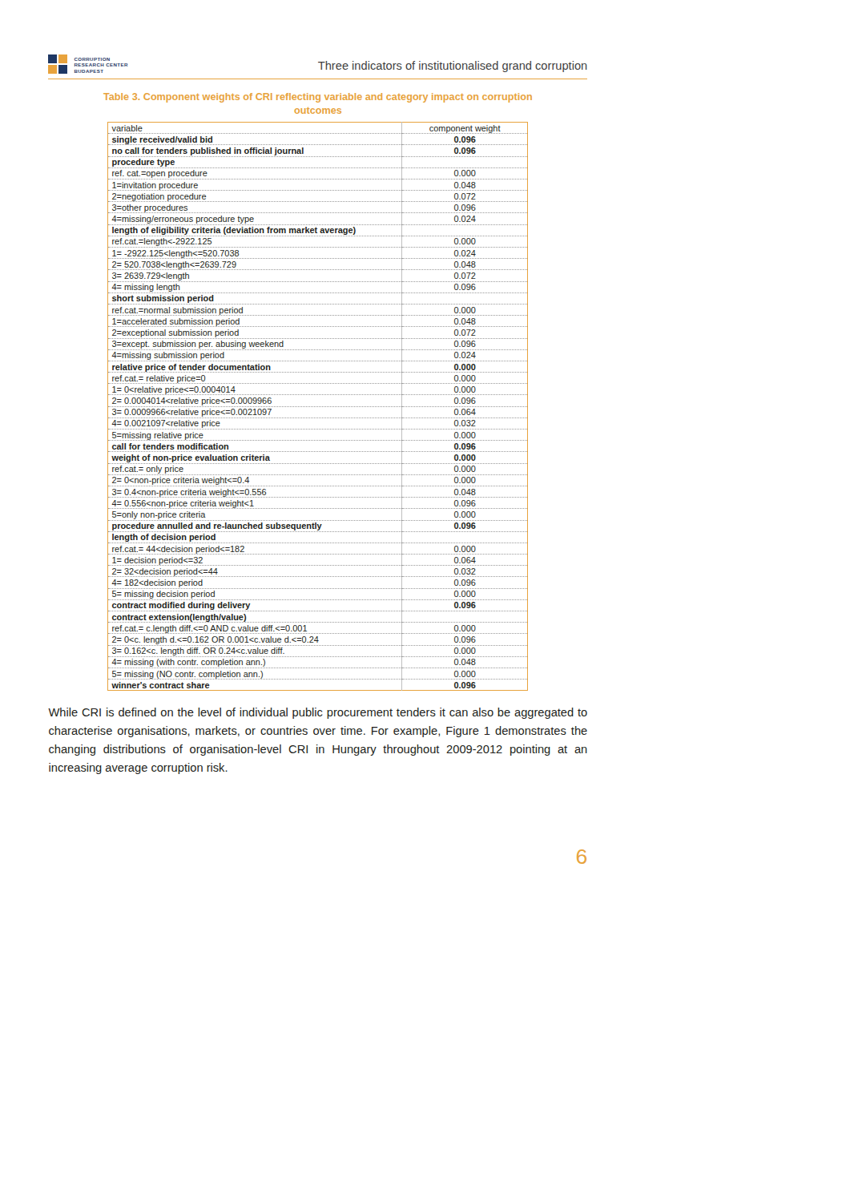CORRUPTION
RESEARCH CENTER
BUDAPEST
Three indicators of institutionalised grand corruption
Table 3. Component weights of CRI reflecting variable and category impact on corruption
outcomes
| variable | component weight |
| single received/valid bid | 0.096 |
| no call for tenders published in official journal | 0.096 |
| procedure type | |
| ref. cat.=open procedure | 0.000 |
| 1=invitation procedure | 0.048 |
| 2=negotiation procedure | 0.072 |
| 3=other procedures | 0.096 |
| 4=missing/erroneous procedure type | 0.024 |
| length of eligibility criteria (deviation from market average) | |
| ref.cat.=length<-2922.125 | 0.000 |
| 1= -2922.125<length<=520.7038 | 0.024 |
| 2= 520.7038<length<=2639.729 | 0.048 |
| 3= 2639.729<length | 0.072 |
| 4= missing length | 0.096 |
| short submission period | |
| ref.cat.=normal submission period | 0.000 |
| 1=accelerated submission period | 0.048 |
| 2=exceptional submission period | 0.072 |
| 3=except. submission per. abusing weekend | 0.096 |
| 4=missing submission period | 0.024 |
| relative price of tender documentation | 0.000 |
| ref.cat.= relative price=0 | 0.000 |
| 1= 0<relative price<=0.0004014 | 0.000 |
| 2= 0.0004014<relative price<=0.0009966 | 0.096 |
| 3= 0.0009966<relative price<=0.0021097 | 0.064 |
| 4= 0.0021097<relative price | 0.032 |
| 5=missing relative price | 0.000 |
| call for tenders modification | 0.096 |
| weight of non-price evaluation criteria | 0.000 |
| ref.cat.= only price | 0.000 |
| 2= 0<non-price criteria weight<=0.4 | 0.000 |
| 3= 0.4<non-price criteria weight<=0.556 | 0.048 |
| 4= 0.556<non-price criteria weight<1 | 0.096 |
| 5=only non-price criteria | 0.000 |
| procedure annulled and re-launched subsequently | 0.096 |
| length of decision period | |
| ref.cat.= 44<decision period<=182 | 0.000 |
| 1= decision period<=32 | 0.064 |
| 2= 32<decision period<=44 | 0.032 |
| 4= 182<decision period | 0.096 |
| 5= missing decision period | 0.000 |
| contract modified during delivery | 0.096 |
| contract extension(length/value) | |
| ref.cat.= c.length diff.<=0 AND c.value diff.<=0.001 | 0.000 |
| 2= 0<c. length d.<=0.162 OR 0.001<c.value d.<=0.24 | 0.096 |
| 3= 0.162<c. length diff. OR 0.24<c.value diff. | 0.000 |
| 4= missing (with contr. completion ann.) | 0.048 |
| 5= missing (NO contr. completion ann.) | 0.000 |
| winner's contract share | 0.096 |
While CRI is defined on the level of individual public procurement tenders it can also be aggregated to characterise organisations, markets, or countries over time. For example, Figure 1 demonstrates the changing distributions of organisation-level CRI in Hungary throughout 2009-2012 pointing at an increasing average corruption risk.
6